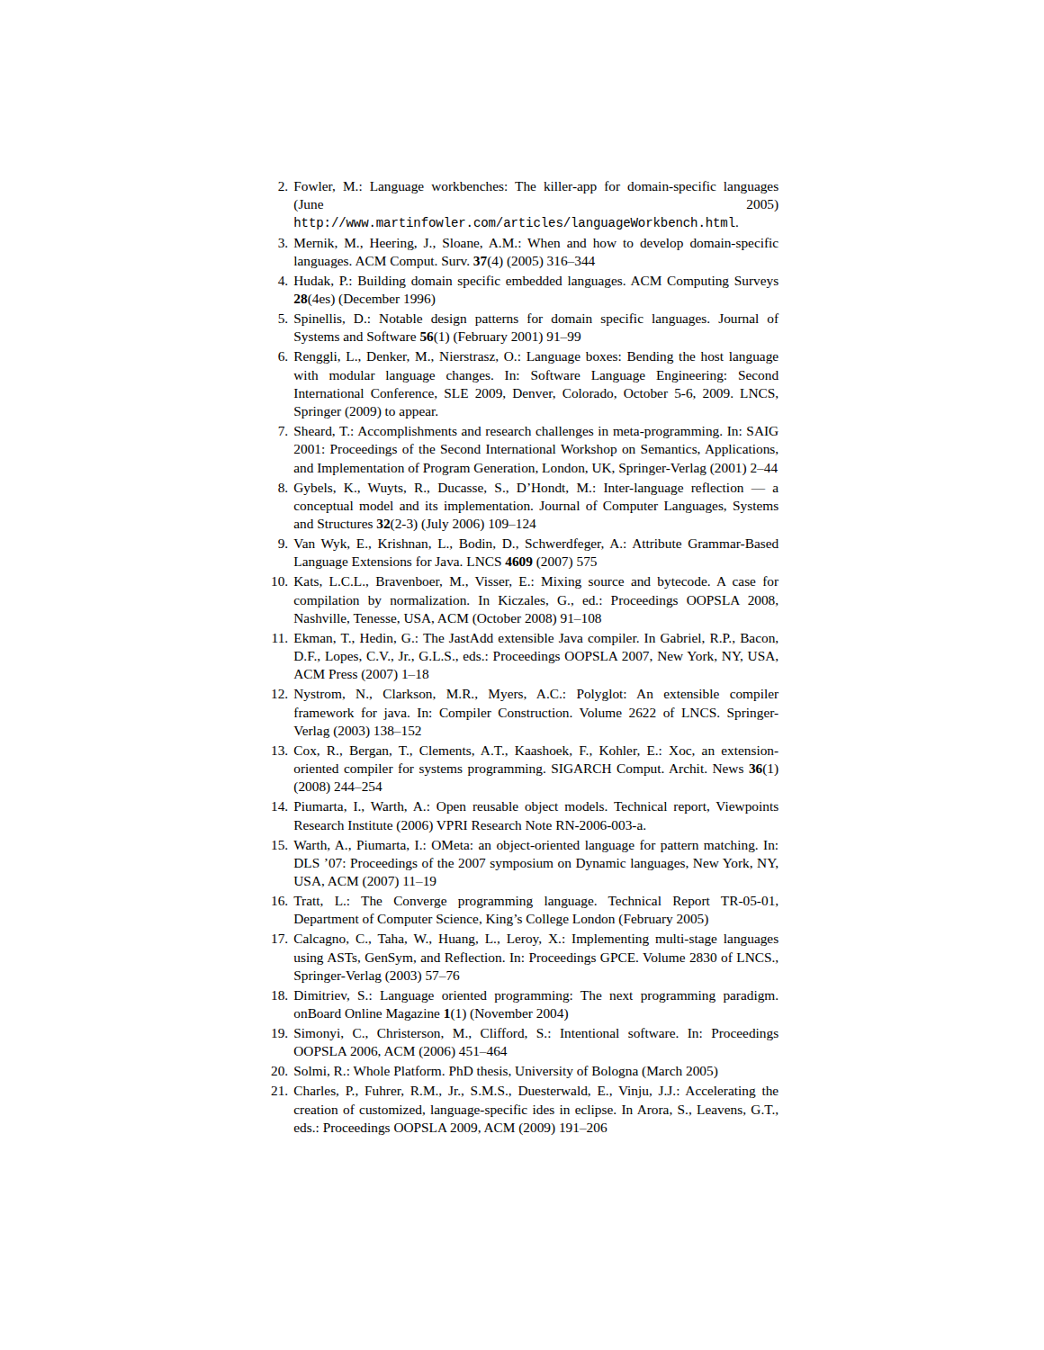2. Fowler, M.: Language workbenches: The killer-app for domain-specific languages (June 2005) http://www.martinfowler.com/articles/languageWorkbench.html.
3. Mernik, M., Heering, J., Sloane, A.M.: When and how to develop domain-specific languages. ACM Comput. Surv. 37(4) (2005) 316–344
4. Hudak, P.: Building domain specific embedded languages. ACM Computing Surveys 28(4es) (December 1996)
5. Spinellis, D.: Notable design patterns for domain specific languages. Journal of Systems and Software 56(1) (February 2001) 91–99
6. Renggli, L., Denker, M., Nierstrasz, O.: Language boxes: Bending the host language with modular language changes. In: Software Language Engineering: Second International Conference, SLE 2009, Denver, Colorado, October 5-6, 2009. LNCS, Springer (2009) to appear.
7. Sheard, T.: Accomplishments and research challenges in meta-programming. In: SAIG 2001: Proceedings of the Second International Workshop on Semantics, Applications, and Implementation of Program Generation, London, UK, Springer-Verlag (2001) 2–44
8. Gybels, K., Wuyts, R., Ducasse, S., D’Hondt, M.: Inter-language reflection — a conceptual model and its implementation. Journal of Computer Languages, Systems and Structures 32(2-3) (July 2006) 109–124
9. Van Wyk, E., Krishnan, L., Bodin, D., Schwerdfeger, A.: Attribute Grammar-Based Language Extensions for Java. LNCS 4609 (2007) 575
10. Kats, L.C.L., Bravenboer, M., Visser, E.: Mixing source and bytecode. A case for compilation by normalization. In Kiczales, G., ed.: Proceedings OOPSLA 2008, Nashville, Tenesse, USA, ACM (October 2008) 91–108
11. Ekman, T., Hedin, G.: The JastAdd extensible Java compiler. In Gabriel, R.P., Bacon, D.F., Lopes, C.V., Jr., G.L.S., eds.: Proceedings OOPSLA 2007, New York, NY, USA, ACM Press (2007) 1–18
12. Nystrom, N., Clarkson, M.R., Myers, A.C.: Polyglot: An extensible compiler framework for java. In: Compiler Construction. Volume 2622 of LNCS. Springer-Verlag (2003) 138–152
13. Cox, R., Bergan, T., Clements, A.T., Kaashoek, F., Kohler, E.: Xoc, an extension-oriented compiler for systems programming. SIGARCH Comput. Archit. News 36(1) (2008) 244–254
14. Piumarta, I., Warth, A.: Open reusable object models. Technical report, Viewpoints Research Institute (2006) VPRI Research Note RN-2006-003-a.
15. Warth, A., Piumarta, I.: OMeta: an object-oriented language for pattern matching. In: DLS ’07: Proceedings of the 2007 symposium on Dynamic languages, New York, NY, USA, ACM (2007) 11–19
16. Tratt, L.: The Converge programming language. Technical Report TR-05-01, Department of Computer Science, King’s College London (February 2005)
17. Calcagno, C., Taha, W., Huang, L., Leroy, X.: Implementing multi-stage languages using ASTs, GenSym, and Reflection. In: Proceedings GPCE. Volume 2830 of LNCS., Springer-Verlag (2003) 57–76
18. Dimitriev, S.: Language oriented programming: The next programming paradigm. onBoard Online Magazine 1(1) (November 2004)
19. Simonyi, C., Christerson, M., Clifford, S.: Intentional software. In: Proceedings OOPSLA 2006, ACM (2006) 451–464
20. Solmi, R.: Whole Platform. PhD thesis, University of Bologna (March 2005)
21. Charles, P., Fuhrer, R.M., Jr., S.M.S., Duesterwald, E., Vinju, J.J.: Accelerating the creation of customized, language-specific ides in eclipse. In Arora, S., Leavens, G.T., eds.: Proceedings OOPSLA 2009, ACM (2009) 191–206